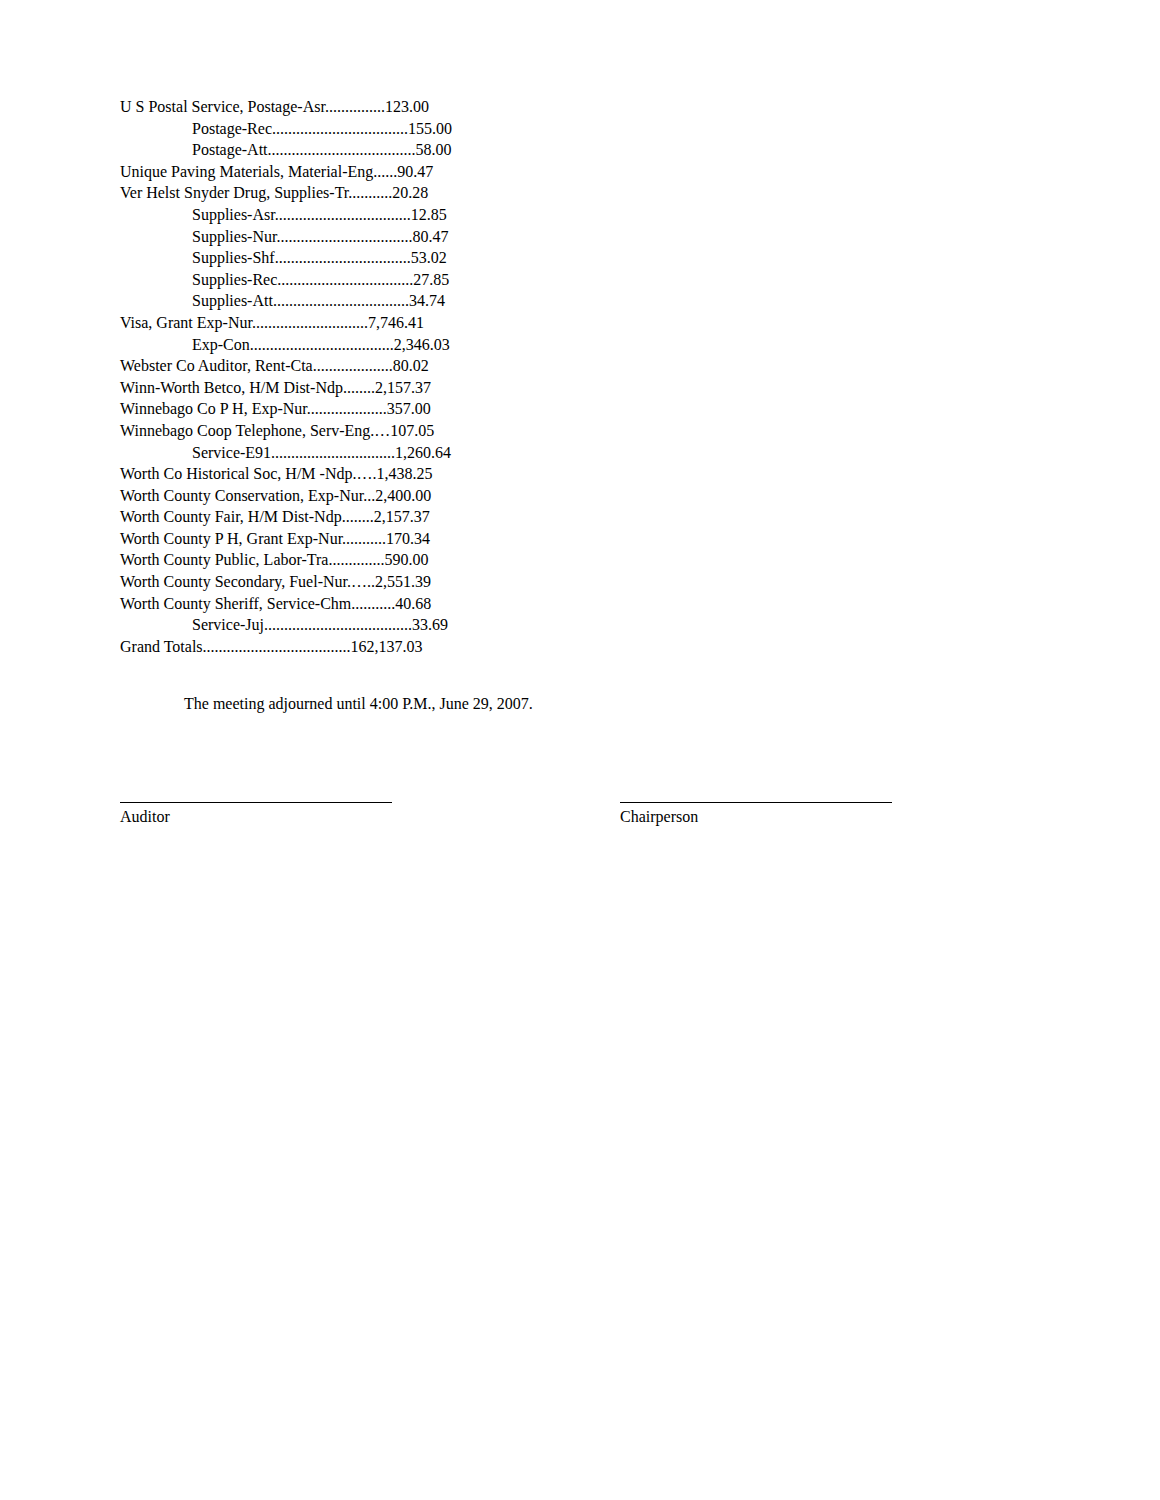U S Postal Service, Postage-Asr...............123.00
Postage-Rec..................................155.00
Postage-Att.....................................58.00
Unique Paving Materials, Material-Eng......90.47
Ver Helst Snyder Drug, Supplies-Tr...........20.28
Supplies-Asr..................................12.85
Supplies-Nur..................................80.47
Supplies-Shf..................................53.02
Supplies-Rec..................................27.85
Supplies-Att..................................34.74
Visa, Grant Exp-Nur.............................7,746.41
Exp-Con....................................2,346.03
Webster Co Auditor, Rent-Cta....................80.02
Winn-Worth Betco, H/M Dist-Ndp........2,157.37
Winnebago Co P H, Exp-Nur....................357.00
Winnebago Coop Telephone, Serv-Eng.…107.05
Service-E91...............................1,260.64
Worth Co Historical Soc, H/M -Ndp.….1,438.25
Worth County Conservation, Exp-Nur...2,400.00
Worth County Fair, H/M Dist-Ndp........2,157.37
Worth County P H, Grant Exp-Nur...........170.34
Worth County Public, Labor-Tra..............590.00
Worth County Secondary, Fuel-Nur.…..2,551.39
Worth County Sheriff, Service-Chm...........40.68
Service-Juj.....................................33.69
Grand Totals.....................................162,137.03
The meeting adjourned until 4:00 P.M., June 29, 2007.
| Auditor | Chairperson |